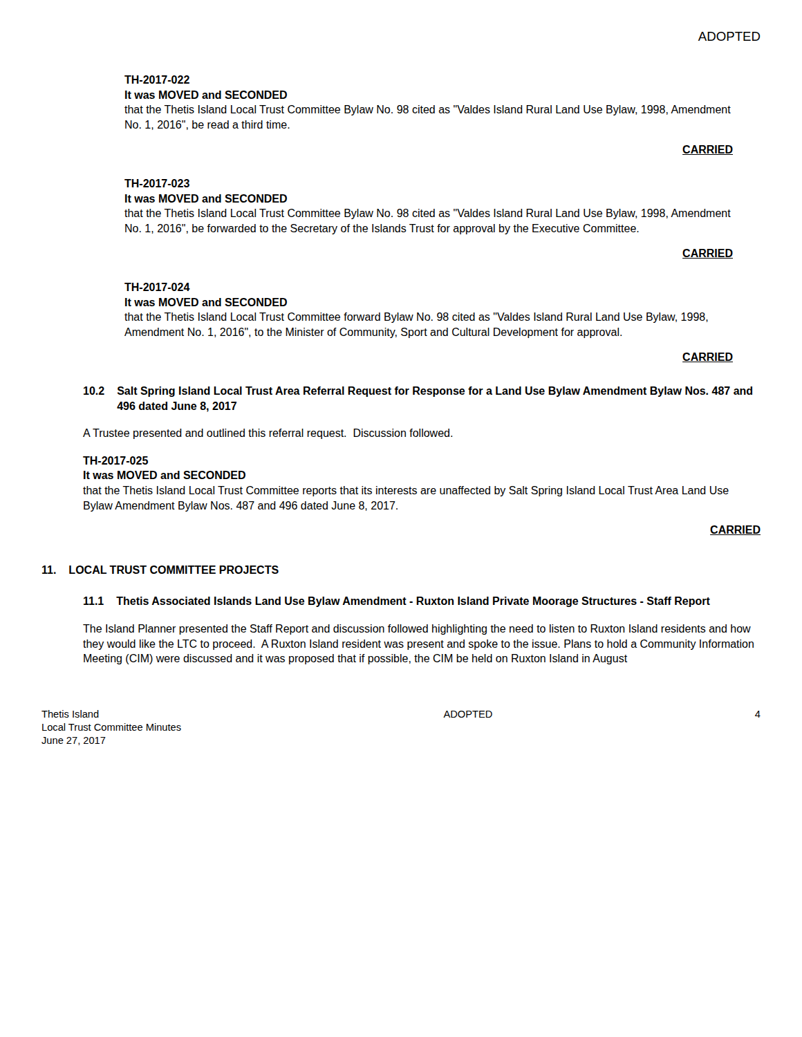ADOPTED
TH-2017-022
It was MOVED and SECONDED
that the Thetis Island Local Trust Committee Bylaw No. 98 cited as "Valdes Island Rural Land Use Bylaw, 1998, Amendment No. 1, 2016", be read a third time.
CARRIED
TH-2017-023
It was MOVED and SECONDED
that the Thetis Island Local Trust Committee Bylaw No. 98 cited as "Valdes Island Rural Land Use Bylaw, 1998, Amendment No. 1, 2016", be forwarded to the Secretary of the Islands Trust for approval by the Executive Committee.
CARRIED
TH-2017-024
It was MOVED and SECONDED
that the Thetis Island Local Trust Committee forward Bylaw No. 98 cited as "Valdes Island Rural Land Use Bylaw, 1998, Amendment No. 1, 2016", to the Minister of Community, Sport and Cultural Development for approval.
CARRIED
10.2 Salt Spring Island Local Trust Area Referral Request for Response for a Land Use Bylaw Amendment Bylaw Nos. 487 and 496 dated June 8, 2017
A Trustee presented and outlined this referral request. Discussion followed.
TH-2017-025
It was MOVED and SECONDED
that the Thetis Island Local Trust Committee reports that its interests are unaffected by Salt Spring Island Local Trust Area Land Use Bylaw Amendment Bylaw Nos. 487 and 496 dated June 8, 2017.
CARRIED
11. LOCAL TRUST COMMITTEE PROJECTS
11.1 Thetis Associated Islands Land Use Bylaw Amendment - Ruxton Island Private Moorage Structures - Staff Report
The Island Planner presented the Staff Report and discussion followed highlighting the need to listen to Ruxton Island residents and how they would like the LTC to proceed. A Ruxton Island resident was present and spoke to the issue. Plans to hold a Community Information Meeting (CIM) were discussed and it was proposed that if possible, the CIM be held on Ruxton Island in August
Thetis Island
Local Trust Committee Minutes
June 27, 2017
ADOPTED
4